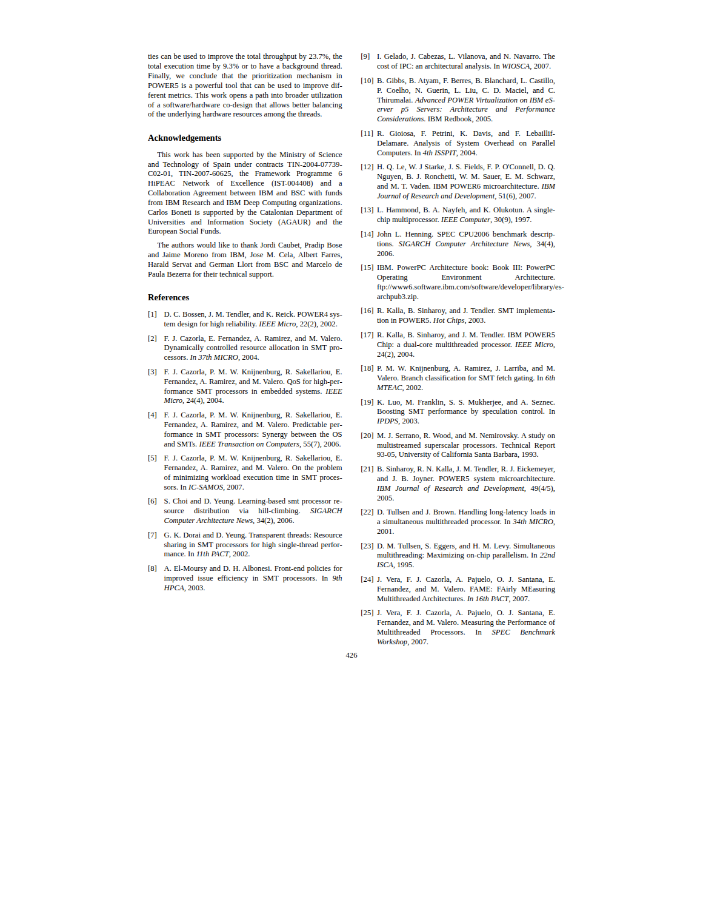ties can be used to improve the total throughput by 23.7%, the total execution time by 9.3% or to have a background thread. Finally, we conclude that the prioritization mechanism in POWER5 is a powerful tool that can be used to improve different metrics. This work opens a path into broader utilization of a software/hardware co-design that allows better balancing of the underlying hardware resources among the threads.
Acknowledgements
This work has been supported by the Ministry of Science and Technology of Spain under contracts TIN-2004-07739-C02-01, TIN-2007-60625, the Framework Programme 6 HiPEAC Network of Excellence (IST-004408) and a Collaboration Agreement between IBM and BSC with funds from IBM Research and IBM Deep Computing organizations. Carlos Boneti is supported by the Catalonian Department of Universities and Information Society (AGAUR) and the European Social Funds.
The authors would like to thank Jordi Caubet, Pradip Bose and Jaime Moreno from IBM, Jose M. Cela, Albert Farres, Harald Servat and German Llort from BSC and Marcelo de Paula Bezerra for their technical support.
References
[1] D. C. Bossen, J. M. Tendler, and K. Reick. POWER4 system design for high reliability. IEEE Micro, 22(2), 2002.
[2] F. J. Cazorla, E. Fernandez, A. Ramirez, and M. Valero. Dynamically controlled resource allocation in SMT processors. In 37th MICRO, 2004.
[3] F. J. Cazorla, P. M. W. Knijnenburg, R. Sakellariou, E. Fernandez, A. Ramirez, and M. Valero. QoS for high-performance SMT processors in embedded systems. IEEE Micro, 24(4), 2004.
[4] F. J. Cazorla, P. M. W. Knijnenburg, R. Sakellariou, E. Fernandez, A. Ramirez, and M. Valero. Predictable performance in SMT processors: Synergy between the OS and SMTs. IEEE Transaction on Computers, 55(7), 2006.
[5] F. J. Cazorla, P. M. W. Knijnenburg, R. Sakellariou, E. Fernandez, A. Ramirez, and M. Valero. On the problem of minimizing workload execution time in SMT processors. In IC-SAMOS, 2007.
[6] S. Choi and D. Yeung. Learning-based smt processor resource distribution via hill-climbing. SIGARCH Computer Architecture News, 34(2), 2006.
[7] G. K. Dorai and D. Yeung. Transparent threads: Resource sharing in SMT processors for high single-thread performance. In 11th PACT, 2002.
[8] A. El-Moursy and D. H. Albonesi. Front-end policies for improved issue efficiency in SMT processors. In 9th HPCA, 2003.
[9] I. Gelado, J. Cabezas, L. Vilanova, and N. Navarro. The cost of IPC: an architectural analysis. In WIOSCA, 2007.
[10] B. Gibbs, B. Atyam, F. Berres, B. Blanchard, L. Castillo, P. Coelho, N. Guerin, L. Liu, C. D. Maciel, and C. Thirumalai. Advanced POWER Virtualization on IBM eServer p5 Servers: Architecture and Performance Considerations. IBM Redbook, 2005.
[11] R. Gioiosa, F. Petrini, K. Davis, and F. Lebaillif-Delamare. Analysis of System Overhead on Parallel Computers. In 4th ISSPIT, 2004.
[12] H. Q. Le, W. J Starke, J. S. Fields, F. P. O'Connell, D. Q. Nguyen, B. J. Ronchetti, W. M. Sauer, E. M. Schwarz, and M. T. Vaden. IBM POWER6 microarchitecture. IBM Journal of Research and Development, 51(6), 2007.
[13] L. Hammond, B. A. Nayfeh, and K. Olukotun. A single-chip multiprocessor. IEEE Computer, 30(9), 1997.
[14] John L. Henning. SPEC CPU2006 benchmark descriptions. SIGARCH Computer Architecture News, 34(4), 2006.
[15] IBM. PowerPC Architecture book: Book III: PowerPC Operating Environment Architecture. ftp://www6.software.ibm.com/software/developer/library/es-archpub3.zip.
[16] R. Kalla, B. Sinharoy, and J. Tendler. SMT implementation in POWER5. Hot Chips, 2003.
[17] R. Kalla, B. Sinharoy, and J. M. Tendler. IBM POWER5 Chip: a dual-core multithreaded processor. IEEE Micro, 24(2), 2004.
[18] P. M. W. Knijnenburg, A. Ramirez, J. Larriba, and M. Valero. Branch classification for SMT fetch gating. In 6th MTEAC, 2002.
[19] K. Luo, M. Franklin, S. S. Mukherjee, and A. Seznec. Boosting SMT performance by speculation control. In IPDPS, 2003.
[20] M. J. Serrano, R. Wood, and M. Nemirovsky. A study on multistreamed superscalar processors. Technical Report 93-05, University of California Santa Barbara, 1993.
[21] B. Sinharoy, R. N. Kalla, J. M. Tendler, R. J. Eickemeyer, and J. B. Joyner. POWER5 system microarchitecture. IBM Journal of Research and Development, 49(4/5), 2005.
[22] D. Tullsen and J. Brown. Handling long-latency loads in a simultaneous multithreaded processor. In 34th MICRO, 2001.
[23] D. M. Tullsen, S. Eggers, and H. M. Levy. Simultaneous multithreading: Maximizing on-chip parallelism. In 22nd ISCA, 1995.
[24] J. Vera, F. J. Cazorla, A. Pajuelo, O. J. Santana, E. Fernandez, and M. Valero. FAME: FAirly MEasuring Multithreaded Architectures. In 16th PACT, 2007.
[25] J. Vera, F. J. Cazorla, A. Pajuelo, O. J. Santana, E. Fernandez, and M. Valero. Measuring the Performance of Multithreaded Processors. In SPEC Benchmark Workshop, 2007.
426